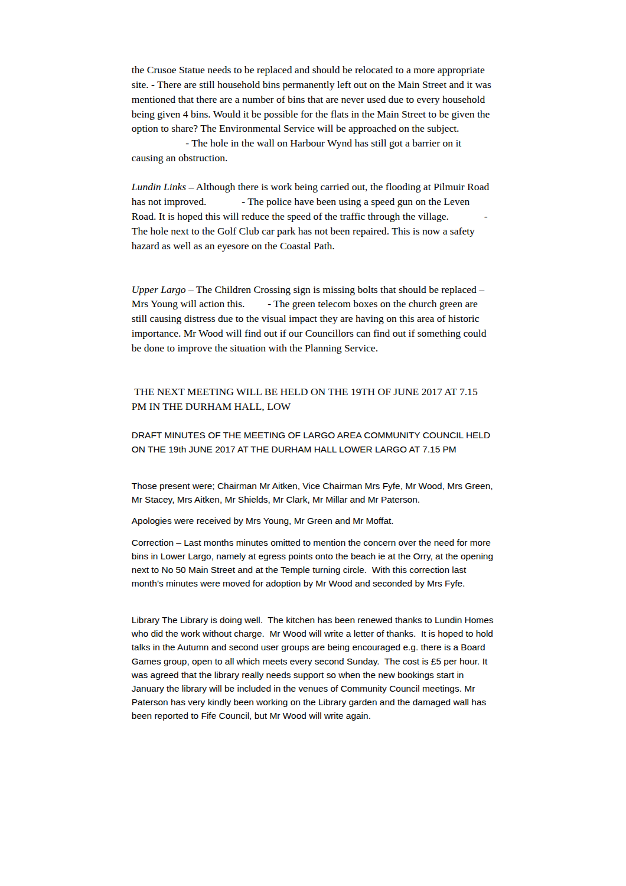the Crusoe Statue needs to be replaced and should be relocated to a more appropriate site. - There are still household bins permanently left out on the Main Street and it was mentioned that there are a number of bins that are never used due to every household being given 4 bins. Would it be possible for the flats in the Main Street to be given the option to share? The Environmental Service will be approached on the subject. - The hole in the wall on Harbour Wynd has still got a barrier on it causing an obstruction.
Lundin Links – Although there is work being carried out, the flooding at Pilmuir Road has not improved. - The police have been using a speed gun on the Leven Road. It is hoped this will reduce the speed of the traffic through the village. - The hole next to the Golf Club car park has not been repaired. This is now a safety hazard as well as an eyesore on the Coastal Path.
Upper Largo – The Children Crossing sign is missing bolts that should be replaced – Mrs Young will action this. - The green telecom boxes on the church green are still causing distress due to the visual impact they are having on this area of historic importance. Mr Wood will find out if our Councillors can find out if something could be done to improve the situation with the Planning Service.
THE NEXT MEETING WILL BE HELD ON THE 19TH OF JUNE 2017 AT 7.15 PM IN THE DURHAM HALL, LOW
DRAFT MINUTES OF THE MEETING OF LARGO AREA COMMUNITY COUNCIL HELD ON THE 19th JUNE 2017 AT THE DURHAM HALL LOWER LARGO AT 7.15 PM
Those present were; Chairman Mr Aitken, Vice Chairman Mrs Fyfe, Mr Wood, Mrs Green, Mr Stacey, Mrs Aitken, Mr Shields, Mr Clark, Mr Millar and Mr Paterson.
Apologies were received by Mrs Young, Mr Green and Mr Moffat.
Correction – Last months minutes omitted to mention the concern over the need for more bins in Lower Largo, namely at egress points onto the beach ie at the Orry, at the opening next to No 50 Main Street and at the Temple turning circle. With this correction last month’s minutes were moved for adoption by Mr Wood and seconded by Mrs Fyfe.
Library The Library is doing well. The kitchen has been renewed thanks to Lundin Homes who did the work without charge. Mr Wood will write a letter of thanks. It is hoped to hold talks in the Autumn and second user groups are being encouraged e.g. there is a Board Games group, open to all which meets every second Sunday. The cost is £5 per hour. It was agreed that the library really needs support so when the new bookings start in January the library will be included in the venues of Community Council meetings. Mr Paterson has very kindly been working on the Library garden and the damaged wall has been reported to Fife Council, but Mr Wood will write again.